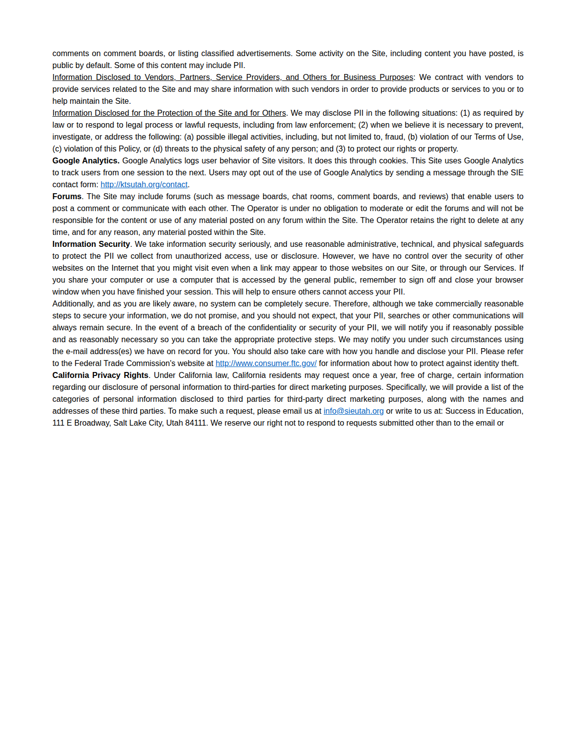comments on comment boards, or listing classified advertisements. Some activity on the Site, including content you have posted, is public by default. Some of this content may include PII.
Information Disclosed to Vendors, Partners, Service Providers, and Others for Business Purposes: We contract with vendors to provide services related to the Site and may share information with such vendors in order to provide products or services to you or to help maintain the Site.
Information Disclosed for the Protection of the Site and for Others. We may disclose PII in the following situations: (1) as required by law or to respond to legal process or lawful requests, including from law enforcement; (2) when we believe it is necessary to prevent, investigate, or address the following: (a) possible illegal activities, including, but not limited to, fraud, (b) violation of our Terms of Use, (c) violation of this Policy, or (d) threats to the physical safety of any person; and (3) to protect our rights or property.
Google Analytics. Google Analytics logs user behavior of Site visitors. It does this through cookies. This Site uses Google Analytics to track users from one session to the next. Users may opt out of the use of Google Analytics by sending a message through the SIE contact form: http://ktsutah.org/contact.
Forums. The Site may include forums (such as message boards, chat rooms, comment boards, and reviews) that enable users to post a comment or communicate with each other. The Operator is under no obligation to moderate or edit the forums and will not be responsible for the content or use of any material posted on any forum within the Site. The Operator retains the right to delete at any time, and for any reason, any material posted within the Site.
Information Security. We take information security seriously, and use reasonable administrative, technical, and physical safeguards to protect the PII we collect from unauthorized access, use or disclosure. However, we have no control over the security of other websites on the Internet that you might visit even when a link may appear to those websites on our Site, or through our Services. If you share your computer or use a computer that is accessed by the general public, remember to sign off and close your browser window when you have finished your session. This will help to ensure others cannot access your PII.
Additionally, and as you are likely aware, no system can be completely secure. Therefore, although we take commercially reasonable steps to secure your information, we do not promise, and you should not expect, that your PII, searches or other communications will always remain secure. In the event of a breach of the confidentiality or security of your PII, we will notify you if reasonably possible and as reasonably necessary so you can take the appropriate protective steps. We may notify you under such circumstances using the e-mail address(es) we have on record for you. You should also take care with how you handle and disclose your PII. Please refer to the Federal Trade Commission's website at http://www.consumer.ftc.gov/ for information about how to protect against identity theft.
California Privacy Rights. Under California law, California residents may request once a year, free of charge, certain information regarding our disclosure of personal information to third-parties for direct marketing purposes. Specifically, we will provide a list of the categories of personal information disclosed to third parties for third-party direct marketing purposes, along with the names and addresses of these third parties. To make such a request, please email us at info@sieutah.org or write to us at: Success in Education, 111 E Broadway, Salt Lake City, Utah 84111. We reserve our right not to respond to requests submitted other than to the email or